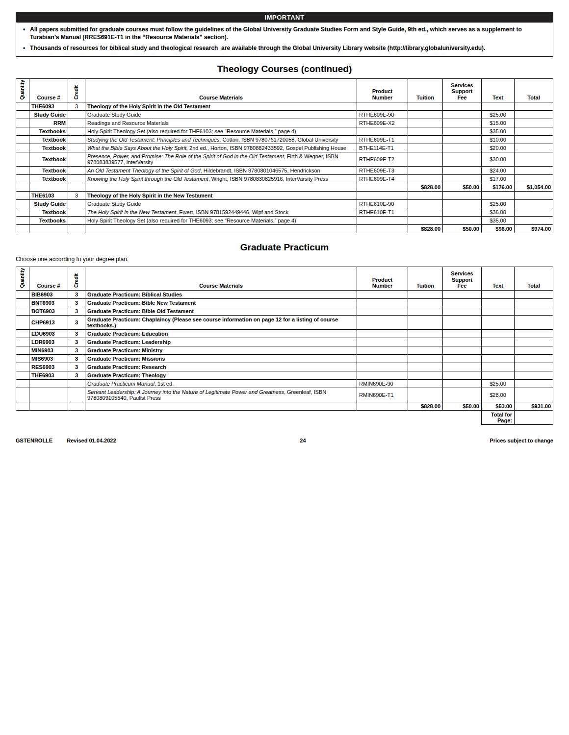IMPORTANT
All papers submitted for graduate courses must follow the guidelines of the Global University Graduate Studies Form and Style Guide, 9th ed., which serves as a supplement to Turabian’s Manual (RRES691E-T1 in the “Resource Materials” section).
Thousands of resources for biblical study and theological research are available through the Global University Library website (http://library.globaluniversity.edu).
Theology Courses (continued)
| Quantity | Course # | Credit | Course Materials | Product Number | Tuition | Services Support Fee | Text | Total |
| --- | --- | --- | --- | --- | --- | --- | --- | --- |
| | THE6093 | 3 | Theology of the Holy Spirit in the Old Testament | | | | | |
| | Study Guide | | Graduate Study Guide | RTHE609E-90 | | | $25.00 | |
| | RRM | | Readings and Resource Materials | RTHE609E-X2 | | | $15.00 | |
| | Textbooks | | Holy Spirit Theology Set (also required for THE6103; see “Resource Materials,” page 4) | | | | $35.00 | |
| | Textbook | | Studying the Old Testament: Principles and Techniques, Cotton, ISBN 9780761720058, Global University | RTHE609E-T1 | | | $10.00 | |
| | Textbook | | What the Bible Says About the Holy Spirit, 2nd ed., Horton, ISBN 9780882433592, Gospel Publishing House | BTHE114E-T1 | | | $20.00 | |
| | Textbook | | Presence, Power, and Promise: The Role of the Spirit of God in the Old Testament, Firth & Wegner, ISBN 978083839577, InterVarsity | RTHE609E-T2 | | | $30.00 | |
| | Textbook | | An Old Testament Theology of the Spirit of God , Hildebrandt, ISBN 9780801046575, Hendrickson | RTHE609E-T3 | | | $24.00 | |
| | Textbook | | Knowing the Holy Spirit through the Old Testament , Wright, ISBN 9780830825916, InterVarsity Press | RTHE609E-T4 | | | $17.00 | |
| | | | | | $828.00 | $50.00 | $176.00 | $1,054.00 |
| | THE6103 | 3 | Theology of the Holy Spirit in the New Testament | | | | | |
| | Study Guide | | Graduate Study Guide | RTHE610E-90 | | | $25.00 | |
| | Textbook | | The Holy Spirit in the New Testament , Ewert, ISBN 9781592449446, Wipf and Stock | RTHE610E-T1 | | | $36.00 | |
| | Textbooks | | Holy Spirit Theology Set (also required for THE6093; see “Resource Materials,” page 4) | | | | $35.00 | |
| | | | | | $828.00 | $50.00 | $96.00 | $974.00 |
Graduate Practicum
Choose one according to your degree plan.
| Quantity | Course # | Credit | Course Materials | Product Number | Tuition | Services Support Fee | Text | Total |
| --- | --- | --- | --- | --- | --- | --- | --- | --- |
| | BIB6903 | 3 | Graduate Practicum: Biblical Studies | | | | | |
| | BNT6903 | 3 | Graduate Practicum: Bible New Testament | | | | | |
| | BOT6903 | 3 | Graduate Practicum: Bible Old Testament | | | | | |
| | CHP6913 | 3 | Graduate Practicum: Chaplaincy (Please see course information on page 12 for a listing of course textbooks.) | | | | | |
| | EDU6903 | 3 | Graduate Practicum: Education | | | | | |
| | LDR6903 | 3 | Graduate Practicum: Leadership | | | | | |
| | MIN6903 | 3 | Graduate Practicum: Ministry | | | | | |
| | MIS6903 | 3 | Graduate Practicum: Missions | | | | | |
| | RES6903 | 3 | Graduate Practicum: Research | | | | | |
| | THE6903 | 3 | Graduate Practicum: Theology | | | | | |
| | | | Graduate Practicum Manual , 1st ed. | RMIN690E-90 | | | $25.00 | |
| | | | Servant Leadership: A Journey into the Nature of Legitimate Power and Greatness , Greenleaf, ISBN 9780809105540, Paulist Press | RMIN690E-T1 | | | $28.00 | |
| | | | | | $828.00 | $50.00 | $53.00 | $931.00 |
| | Total for Page: | |
GSTENROLLE Revised 01.04.2022
24
Prices subject to change